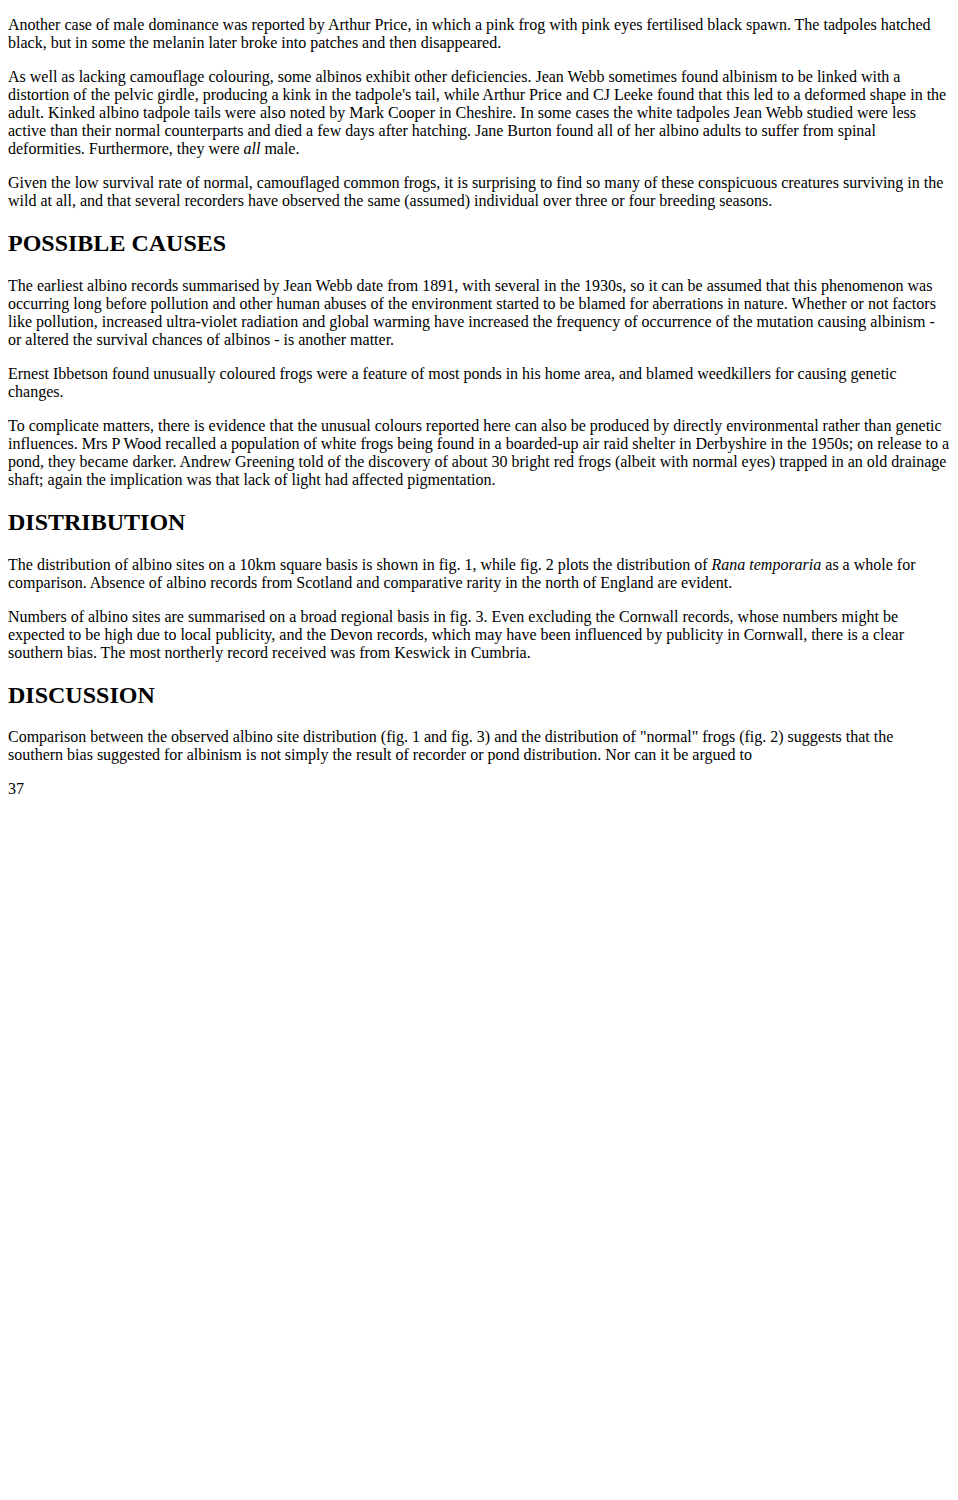Another case of male dominance was reported by Arthur Price, in which a pink frog with pink eyes fertilised black spawn. The tadpoles hatched black, but in some the melanin later broke into patches and then disappeared.
As well as lacking camouflage colouring, some albinos exhibit other deficiencies. Jean Webb sometimes found albinism to be linked with a distortion of the pelvic girdle, producing a kink in the tadpole's tail, while Arthur Price and CJ Leeke found that this led to a deformed shape in the adult. Kinked albino tadpole tails were also noted by Mark Cooper in Cheshire. In some cases the white tadpoles Jean Webb studied were less active than their normal counterparts and died a few days after hatching. Jane Burton found all of her albino adults to suffer from spinal deformities. Furthermore, they were all male.
Given the low survival rate of normal, camouflaged common frogs, it is surprising to find so many of these conspicuous creatures surviving in the wild at all, and that several recorders have observed the same (assumed) individual over three or four breeding seasons.
POSSIBLE CAUSES
The earliest albino records summarised by Jean Webb date from 1891, with several in the 1930s, so it can be assumed that this phenomenon was occurring long before pollution and other human abuses of the environment started to be blamed for aberrations in nature. Whether or not factors like pollution, increased ultra-violet radiation and global warming have increased the frequency of occurrence of the mutation causing albinism - or altered the survival chances of albinos - is another matter.
Ernest Ibbetson found unusually coloured frogs were a feature of most ponds in his home area, and blamed weedkillers for causing genetic changes.
To complicate matters, there is evidence that the unusual colours reported here can also be produced by directly environmental rather than genetic influences. Mrs P Wood recalled a population of white frogs being found in a boarded-up air raid shelter in Derbyshire in the 1950s; on release to a pond, they became darker. Andrew Greening told of the discovery of about 30 bright red frogs (albeit with normal eyes) trapped in an old drainage shaft; again the implication was that lack of light had affected pigmentation.
DISTRIBUTION
The distribution of albino sites on a 10km square basis is shown in fig. 1, while fig. 2 plots the distribution of Rana temporaria as a whole for comparison. Absence of albino records from Scotland and comparative rarity in the north of England are evident.
Numbers of albino sites are summarised on a broad regional basis in fig. 3. Even excluding the Cornwall records, whose numbers might be expected to be high due to local publicity, and the Devon records, which may have been influenced by publicity in Cornwall, there is a clear southern bias. The most northerly record received was from Keswick in Cumbria.
DISCUSSION
Comparison between the observed albino site distribution (fig. 1 and fig. 3) and the distribution of "normal" frogs (fig. 2) suggests that the southern bias suggested for albinism is not simply the result of recorder or pond distribution. Nor can it be argued to
37